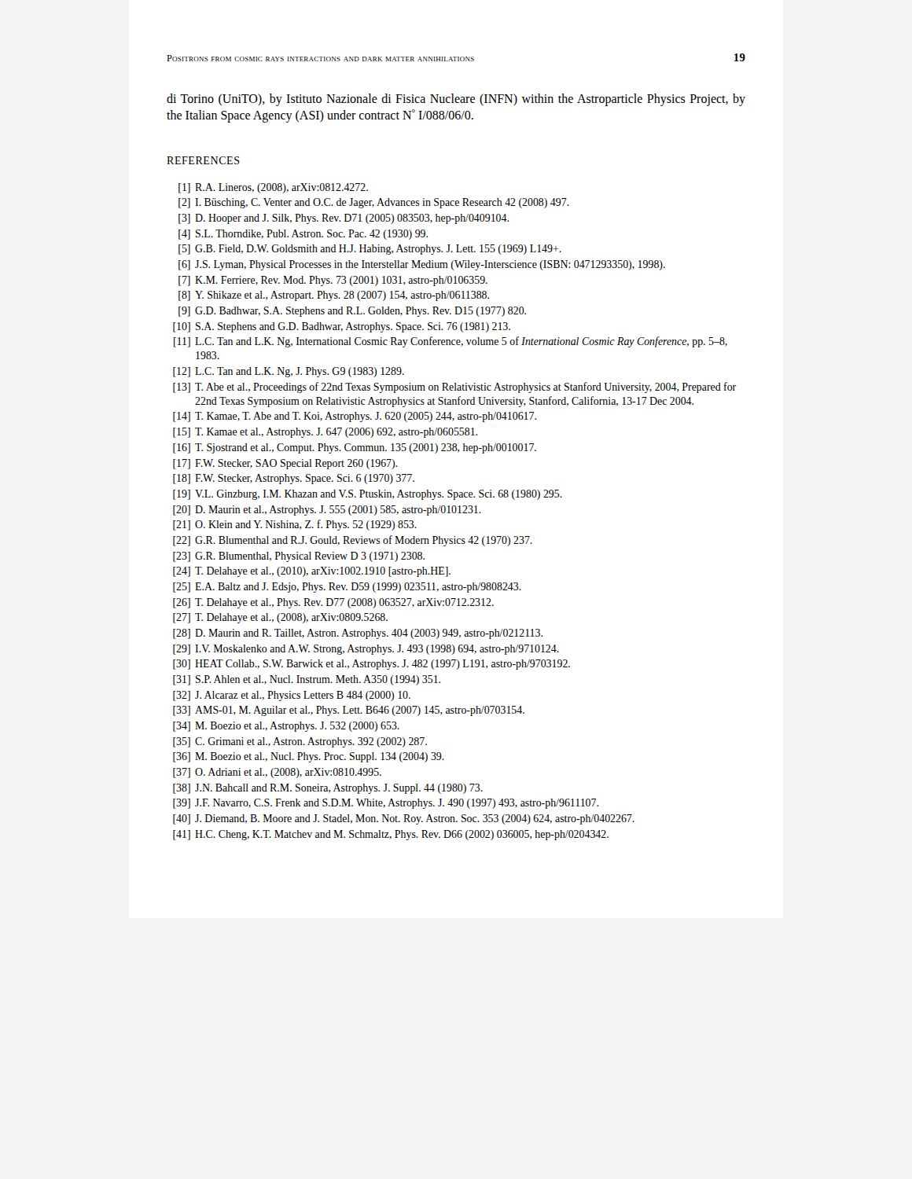Positrons from cosmic rays interactions and dark matter annihilations 19
di Torino (UniTO), by Istituto Nazionale di Fisica Nucleare (INFN) within the Astroparticle Physics Project, by the Italian Space Agency (ASI) under contract N° I/088/06/0.
REFERENCES
[1] R.A. Lineros, (2008), arXiv:0812.4272.
[2] I. Büsching, C. Venter and O.C. de Jager, Advances in Space Research 42 (2008) 497.
[3] D. Hooper and J. Silk, Phys. Rev. D71 (2005) 083503, hep-ph/0409104.
[4] S.L. Thorndike, Publ. Astron. Soc. Pac. 42 (1930) 99.
[5] G.B. Field, D.W. Goldsmith and H.J. Habing, Astrophys. J. Lett. 155 (1969) L149+.
[6] J.S. Lyman, Physical Processes in the Interstellar Medium (Wiley-Interscience (ISBN: 0471293350), 1998).
[7] K.M. Ferriere, Rev. Mod. Phys. 73 (2001) 1031, astro-ph/0106359.
[8] Y. Shikaze et al., Astropart. Phys. 28 (2007) 154, astro-ph/0611388.
[9] G.D. Badhwar, S.A. Stephens and R.L. Golden, Phys. Rev. D15 (1977) 820.
[10] S.A. Stephens and G.D. Badhwar, Astrophys. Space. Sci. 76 (1981) 213.
[11] L.C. Tan and L.K. Ng, International Cosmic Ray Conference, volume 5 of International Cosmic Ray Conference, pp. 5–8, 1983.
[12] L.C. Tan and L.K. Ng, J. Phys. G9 (1983) 1289.
[13] T. Abe et al., Proceedings of 22nd Texas Symposium on Relativistic Astrophysics at Stanford University, 2004, Prepared for 22nd Texas Symposium on Relativistic Astrophysics at Stanford University, Stanford, California, 13-17 Dec 2004.
[14] T. Kamae, T. Abe and T. Koi, Astrophys. J. 620 (2005) 244, astro-ph/0410617.
[15] T. Kamae et al., Astrophys. J. 647 (2006) 692, astro-ph/0605581.
[16] T. Sjostrand et al., Comput. Phys. Commun. 135 (2001) 238, hep-ph/0010017.
[17] F.W. Stecker, SAO Special Report 260 (1967).
[18] F.W. Stecker, Astrophys. Space. Sci. 6 (1970) 377.
[19] V.L. Ginzburg, I.M. Khazan and V.S. Ptuskin, Astrophys. Space. Sci. 68 (1980) 295.
[20] D. Maurin et al., Astrophys. J. 555 (2001) 585, astro-ph/0101231.
[21] O. Klein and Y. Nishina, Z. f. Phys. 52 (1929) 853.
[22] G.R. Blumenthal and R.J. Gould, Reviews of Modern Physics 42 (1970) 237.
[23] G.R. Blumenthal, Physical Review D 3 (1971) 2308.
[24] T. Delahaye et al., (2010), arXiv:1002.1910 [astro-ph.HE].
[25] E.A. Baltz and J. Edsjo, Phys. Rev. D59 (1999) 023511, astro-ph/9808243.
[26] T. Delahaye et al., Phys. Rev. D77 (2008) 063527, arXiv:0712.2312.
[27] T. Delahaye et al., (2008), arXiv:0809.5268.
[28] D. Maurin and R. Taillet, Astron. Astrophys. 404 (2003) 949, astro-ph/0212113.
[29] I.V. Moskalenko and A.W. Strong, Astrophys. J. 493 (1998) 694, astro-ph/9710124.
[30] HEAT Collab., S.W. Barwick et al., Astrophys. J. 482 (1997) L191, astro-ph/9703192.
[31] S.P. Ahlen et al., Nucl. Instrum. Meth. A350 (1994) 351.
[32] J. Alcaraz et al., Physics Letters B 484 (2000) 10.
[33] AMS-01, M. Aguilar et al., Phys. Lett. B646 (2007) 145, astro-ph/0703154.
[34] M. Boezio et al., Astrophys. J. 532 (2000) 653.
[35] C. Grimani et al., Astron. Astrophys. 392 (2002) 287.
[36] M. Boezio et al., Nucl. Phys. Proc. Suppl. 134 (2004) 39.
[37] O. Adriani et al., (2008), arXiv:0810.4995.
[38] J.N. Bahcall and R.M. Soneira, Astrophys. J. Suppl. 44 (1980) 73.
[39] J.F. Navarro, C.S. Frenk and S.D.M. White, Astrophys. J. 490 (1997) 493, astro-ph/9611107.
[40] J. Diemand, B. Moore and J. Stadel, Mon. Not. Roy. Astron. Soc. 353 (2004) 624, astro-ph/0402267.
[41] H.C. Cheng, K.T. Matchev and M. Schmaltz, Phys. Rev. D66 (2002) 036005, hep-ph/0204342.